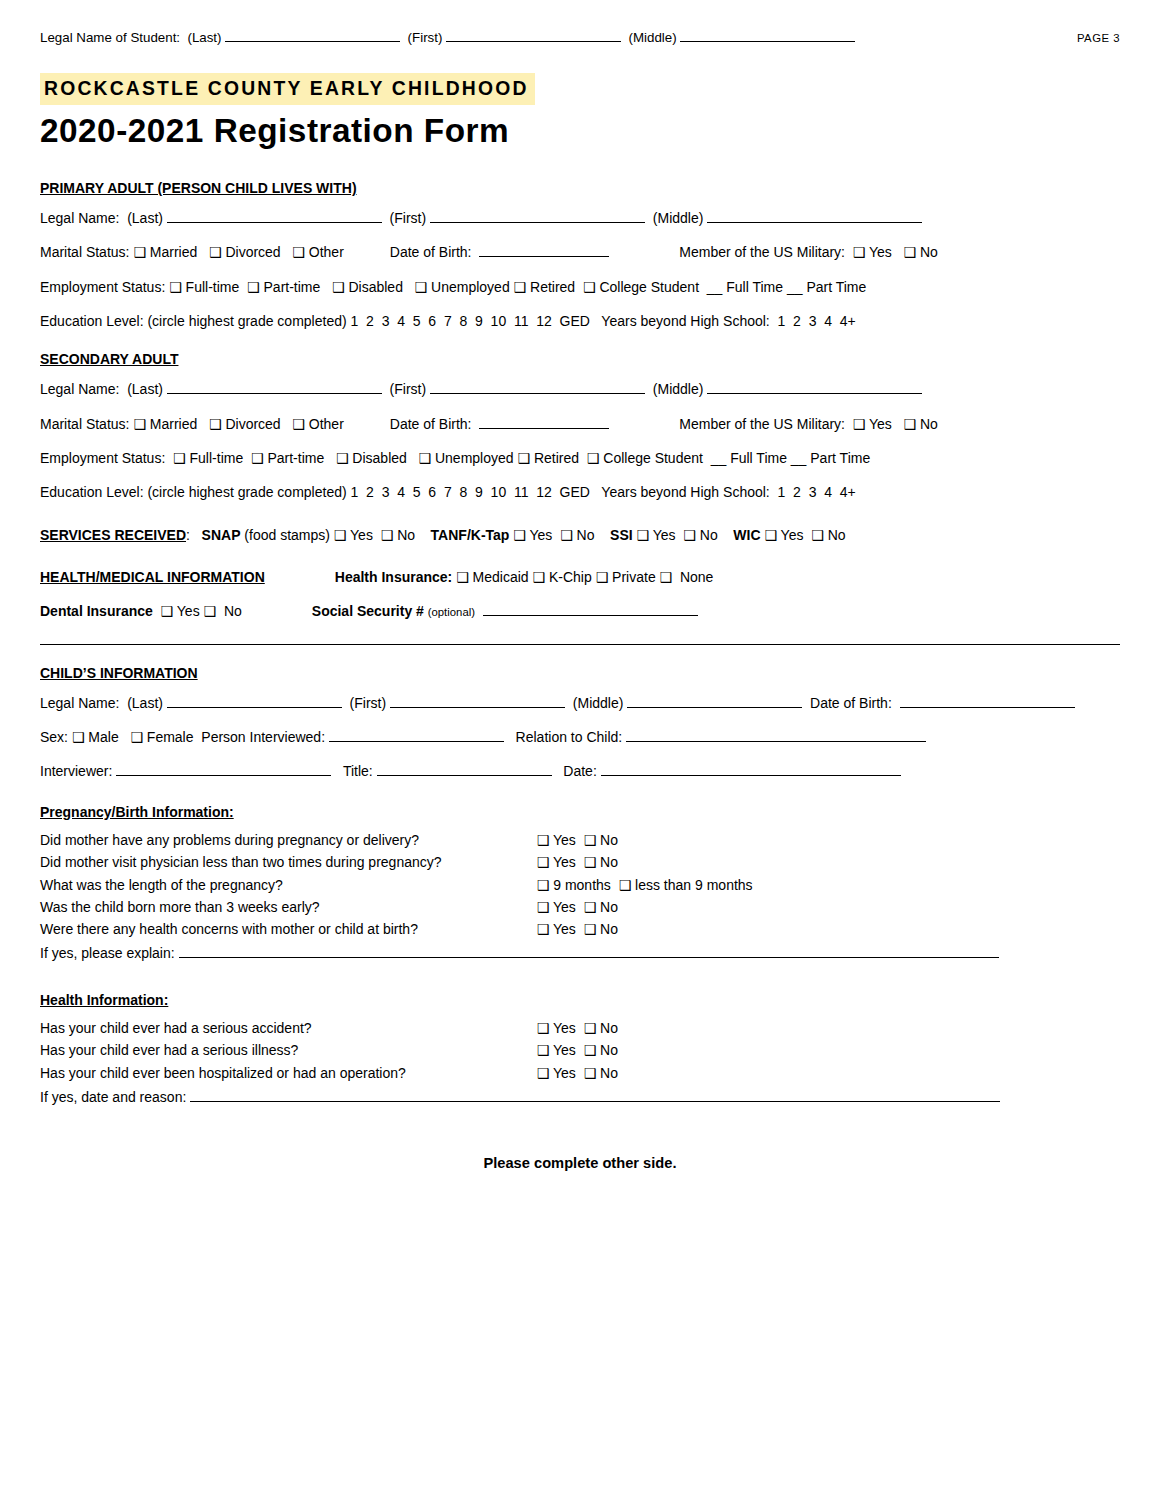Legal Name of Student: (Last) (First) (Middle)
PAGE 3
ROCKCASTLE COUNTY EARLY CHILDHOOD
2020-2021 Registration Form
PRIMARY ADULT (PERSON CHILD LIVES WITH)
Legal Name: (Last) (First) (Middle)
Marital Status: ❑ Married ❑ Divorced ❑ Other Date of Birth: Member of the US Military: ❑ Yes ❑ No
Employment Status: ❑ Full-time ❑ Part-time ❑ Disabled ❑ Unemployed ❑ Retired ❑ College Student __ Full Time __ Part Time
Education Level: (circle highest grade completed) 1 2 3 4 5 6 7 8 9 10 11 12 GED Years beyond High School: 1 2 3 4 4+
SECONDARY ADULT
Legal Name: (Last) (First) (Middle)
Marital Status: ❑ Married ❑ Divorced ❑ Other Date of Birth: Member of the US Military: ❑ Yes ❑ No
Employment Status: ❑ Full-time ❑ Part-time ❑ Disabled ❑ Unemployed ❑ Retired ❑ College Student __ Full Time __ Part Time
Education Level: (circle highest grade completed) 1 2 3 4 5 6 7 8 9 10 11 12 GED Years beyond High School: 1 2 3 4 4+
SERVICES RECEIVED: SNAP (food stamps) ❑ Yes ❑ No TANF/K-Tap ❑ Yes ❑ No SSI ❑ Yes ❑ No WIC ❑ Yes ❑ No
HEALTH/MEDICAL INFORMATION Health Insurance: ❑ Medicaid ❑ K-Chip ❑ Private ❑ None
Dental Insurance ❑ Yes ❑ No Social Security # (optional)
CHILD’S INFORMATION
Legal Name: (Last) (First) (Middle) Date of Birth:
Sex: ❑ Male ❑ Female Person Interviewed: Relation to Child:
Interviewer: Title: Date:
Pregnancy/Birth Information:
| Did mother have any problems during pregnancy or delivery? | ❑ Yes ❑ No |
| Did mother visit physician less than two times during pregnancy? | ❑ Yes ❑ No |
| What was the length of the pregnancy? | ❑ 9 months ❑ less than 9 months |
| Was the child born more than 3 weeks early? | ❑ Yes ❑ No |
| Were there any health concerns with mother or child at birth? | ❑ Yes ❑ No |
If yes, please explain:
Health Information:
| Has your child ever had a serious accident? | ❑ Yes ❑ No |
| Has your child ever had a serious illness? | ❑ Yes ❑ No |
| Has your child ever been hospitalized or had an operation? | ❑ Yes ❑ No |
If yes, date and reason:
Please complete other side.